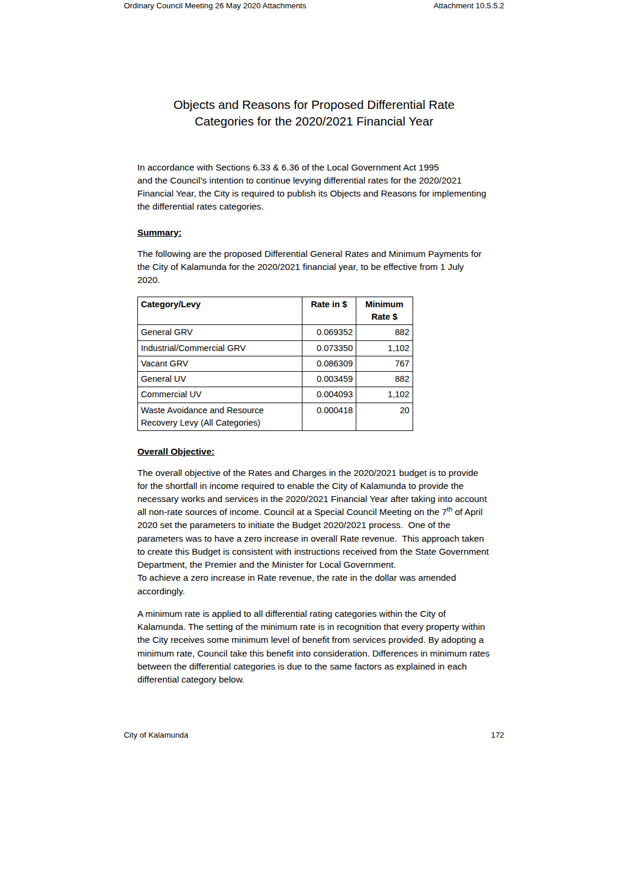Ordinary Council Meeting 26 May 2020 Attachments
Attachment 10.5.5.2
Objects and Reasons for Proposed Differential Rate
Categories for the 2020/2021 Financial Year
In accordance with Sections 6.33 & 6.36 of the Local Government Act 1995
and the Council’s intention to continue levying differential rates for the 2020/2021
Financial Year, the City is required to publish its Objects and Reasons for implementing
the differential rates categories.
Summary:
The following are the proposed Differential General Rates and Minimum Payments for
the City of Kalamunda for the 2020/2021 financial year, to be effective from 1 July
2020.
| Category/Levy | Rate in $ | Minimum Rate $ |
| --- | --- | --- |
| General GRV | 0.069352 | 882 |
| Industrial/Commercial GRV | 0.073350 | 1,102 |
| Vacant GRV | 0.086309 | 767 |
| General UV | 0.003459 | 882 |
| Commercial UV | 0.004093 | 1,102 |
| Waste Avoidance and Resource Recovery Levy (All Categories) | 0.000418 | 20 |
Overall Objective:
The overall objective of the Rates and Charges in the 2020/2021 budget is to provide for the shortfall in income required to enable the City of Kalamunda to provide the necessary works and services in the 2020/2021 Financial Year after taking into account all non-rate sources of income. Council at a Special Council Meeting on the 7th of April 2020 set the parameters to initiate the Budget 2020/2021 process. One of the parameters was to have a zero increase in overall Rate revenue. This approach taken to create this Budget is consistent with instructions received from the State Government Department, the Premier and the Minister for Local Government.
To achieve a zero increase in Rate revenue, the rate in the dollar was amended accordingly.
A minimum rate is applied to all differential rating categories within the City of Kalamunda. The setting of the minimum rate is in recognition that every property within the City receives some minimum level of benefit from services provided. By adopting a minimum rate, Council take this benefit into consideration. Differences in minimum rates between the differential categories is due to the same factors as explained in each differential category below.
City of Kalamunda
172